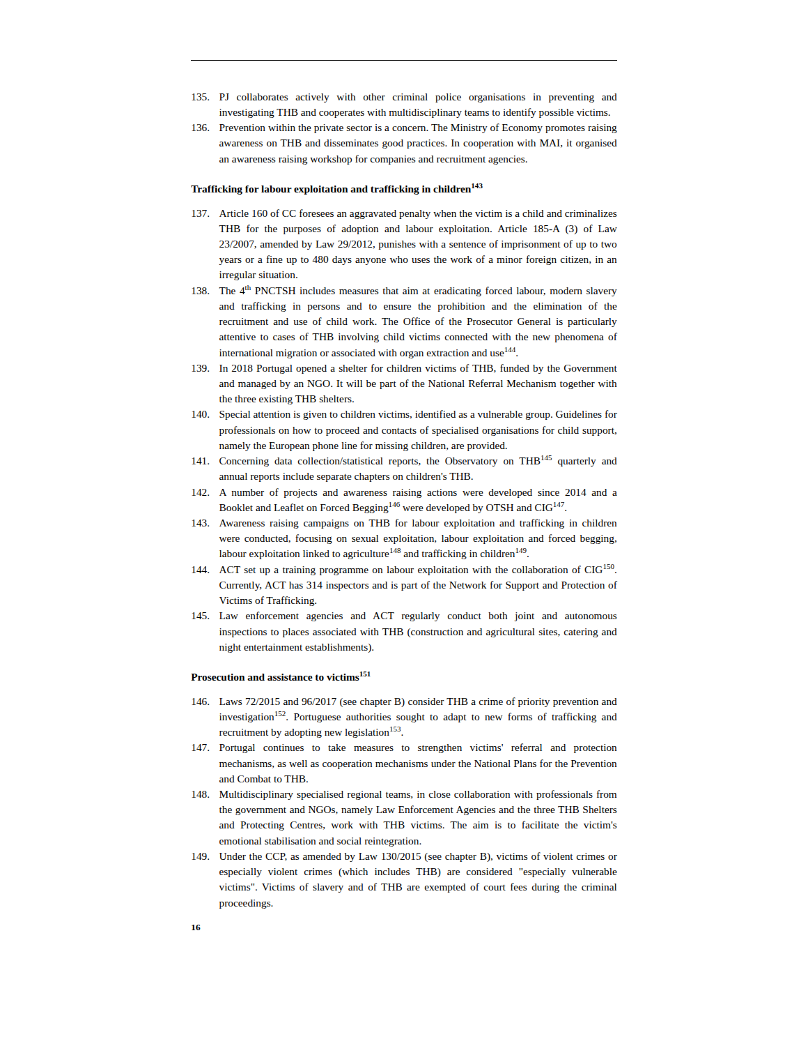135.
PJ collaborates actively with other criminal police organisations in preventing and investigating THB and cooperates with multidisciplinary teams to identify possible victims.
136.
Prevention within the private sector is a concern. The Ministry of Economy promotes raising awareness on THB and disseminates good practices. In cooperation with MAI, it organised an awareness raising workshop for companies and recruitment agencies.
Trafficking for labour exploitation and trafficking in children143
137.
Article 160 of CC foresees an aggravated penalty when the victim is a child and criminalizes THB for the purposes of adoption and labour exploitation. Article 185-A (3) of Law 23/2007, amended by Law 29/2012, punishes with a sentence of imprisonment of up to two years or a fine up to 480 days anyone who uses the work of a minor foreign citizen, in an irregular situation.
138.
The 4th PNCTSH includes measures that aim at eradicating forced labour, modern slavery and trafficking in persons and to ensure the prohibition and the elimination of the recruitment and use of child work. The Office of the Prosecutor General is particularly attentive to cases of THB involving child victims connected with the new phenomena of international migration or associated with organ extraction and use144.
139.
In 2018 Portugal opened a shelter for children victims of THB, funded by the Government and managed by an NGO. It will be part of the National Referral Mechanism together with the three existing THB shelters.
140.
Special attention is given to children victims, identified as a vulnerable group. Guidelines for professionals on how to proceed and contacts of specialised organisations for child support, namely the European phone line for missing children, are provided.
141.
Concerning data collection/statistical reports, the Observatory on THB145 quarterly and annual reports include separate chapters on children's THB.
142.
A number of projects and awareness raising actions were developed since 2014 and a Booklet and Leaflet on Forced Begging146 were developed by OTSH and CIG147.
143.
Awareness raising campaigns on THB for labour exploitation and trafficking in children were conducted, focusing on sexual exploitation, labour exploitation and forced begging, labour exploitation linked to agriculture148 and trafficking in children149.
144.
ACT set up a training programme on labour exploitation with the collaboration of CIG150. Currently, ACT has 314 inspectors and is part of the Network for Support and Protection of Victims of Trafficking.
145.
Law enforcement agencies and ACT regularly conduct both joint and autonomous inspections to places associated with THB (construction and agricultural sites, catering and night entertainment establishments).
Prosecution and assistance to victims151
146.
Laws 72/2015 and 96/2017 (see chapter B) consider THB a crime of priority prevention and investigation152. Portuguese authorities sought to adapt to new forms of trafficking and recruitment by adopting new legislation153.
147.
Portugal continues to take measures to strengthen victims' referral and protection mechanisms, as well as cooperation mechanisms under the National Plans for the Prevention and Combat to THB.
148.
Multidisciplinary specialised regional teams, in close collaboration with professionals from the government and NGOs, namely Law Enforcement Agencies and the three THB Shelters and Protecting Centres, work with THB victims. The aim is to facilitate the victim's emotional stabilisation and social reintegration.
149.
Under the CCP, as amended by Law 130/2015 (see chapter B), victims of violent crimes or especially violent crimes (which includes THB) are considered "especially vulnerable victims". Victims of slavery and of THB are exempted of court fees during the criminal proceedings.
16